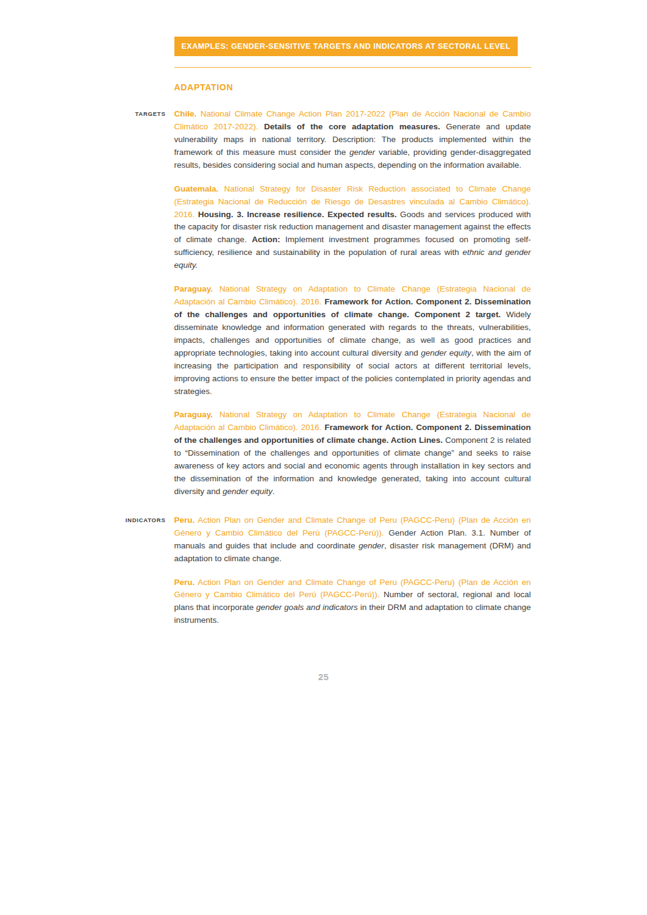EXAMPLES: GENDER-SENSITIVE TARGETS AND INDICATORS AT SECTORAL LEVEL
Adaptation
Targets
Chile. National Climate Change Action Plan 2017-2022 (Plan de Acción Nacional de Cambio Climático 2017-2022). Details of the core adaptation measures. Generate and update vulnerability maps in national territory. Description: The products implemented within the framework of this measure must consider the gender variable, providing gender-disaggregated results, besides considering social and human aspects, depending on the information available.
Guatemala. National Strategy for Disaster Risk Reduction associated to Climate Change (Estrategia Nacional de Reducción de Riesgo de Desastres vinculada al Cambio Climático). 2016. Housing. 3. Increase resilience. Expected results. Goods and services produced with the capacity for disaster risk reduction management and disaster management against the effects of climate change. Action: Implement investment programmes focused on promoting self-sufficiency, resilience and sustainability in the population of rural areas with ethnic and gender equity.
Paraguay. National Strategy on Adaptation to Climate Change (Estrategia Nacional de Adaptación al Cambio Climático). 2016. Framework for Action. Component 2. Dissemination of the challenges and opportunities of climate change. Component 2 target. Widely disseminate knowledge and information generated with regards to the threats, vulnerabilities, impacts, challenges and opportunities of climate change, as well as good practices and appropriate technologies, taking into account cultural diversity and gender equity, with the aim of increasing the participation and responsibility of social actors at different territorial levels, improving actions to ensure the better impact of the policies contemplated in priority agendas and strategies.
Paraguay. National Strategy on Adaptation to Climate Change (Estrategia Nacional de Adaptación al Cambio Climático). 2016. Framework for Action. Component 2. Dissemination of the challenges and opportunities of climate change. Action Lines. Component 2 is related to “Dissemination of the challenges and opportunities of climate change” and seeks to raise awareness of key actors and social and economic agents through installation in key sectors and the dissemination of the information and knowledge generated, taking into account cultural diversity and gender equity.
Indicators
Peru. Action Plan on Gender and Climate Change of Peru (PAGCC-Peru) (Plan de Acción en Género y Cambio Climático del Perú (PAGCC-Perú)). Gender Action Plan. 3.1. Number of manuals and guides that include and coordinate gender, disaster risk management (DRM) and adaptation to climate change.
Peru. Action Plan on Gender and Climate Change of Peru (PAGCC-Peru) (Plan de Acción en Género y Cambio Climático del Perú (PAGCC-Perú)). Number of sectoral, regional and local plans that incorporate gender goals and indicators in their DRM and adaptation to climate change instruments.
25